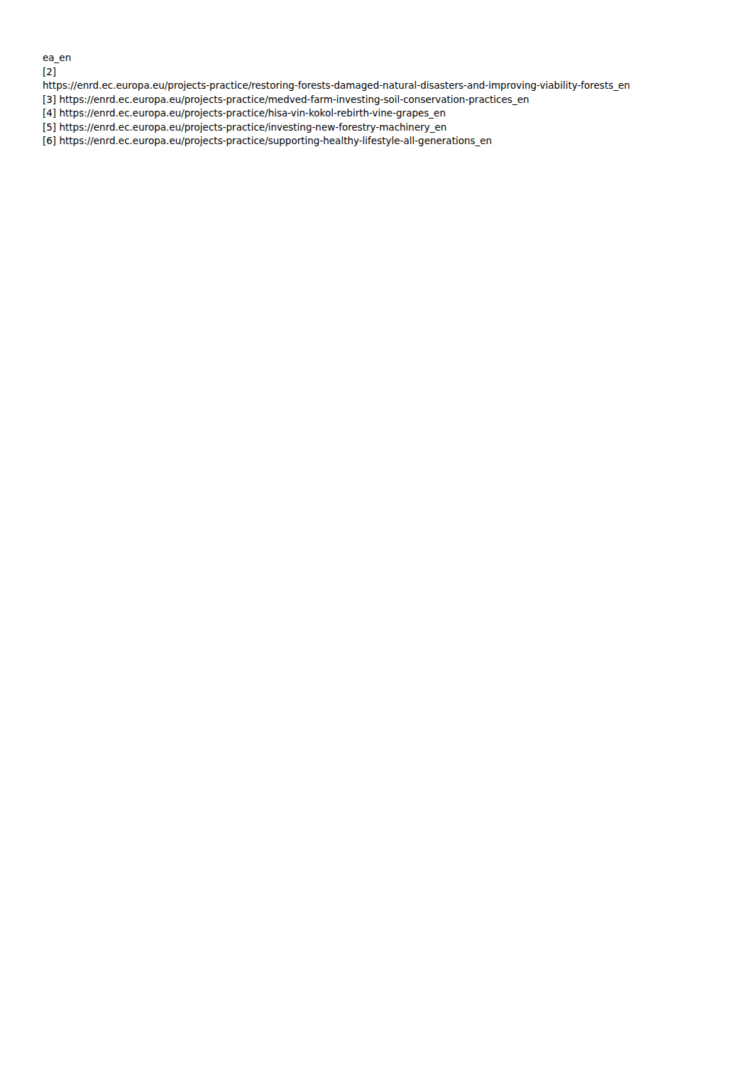ea_en
[2]
https://enrd.ec.europa.eu/projects-practice/restoring-forests-damaged-natural-disasters-and-improving-viability-forests_en
[3] https://enrd.ec.europa.eu/projects-practice/medved-farm-investing-soil-conservation-practices_en
[4] https://enrd.ec.europa.eu/projects-practice/hisa-vin-kokol-rebirth-vine-grapes_en
[5] https://enrd.ec.europa.eu/projects-practice/investing-new-forestry-machinery_en
[6] https://enrd.ec.europa.eu/projects-practice/supporting-healthy-lifestyle-all-generations_en